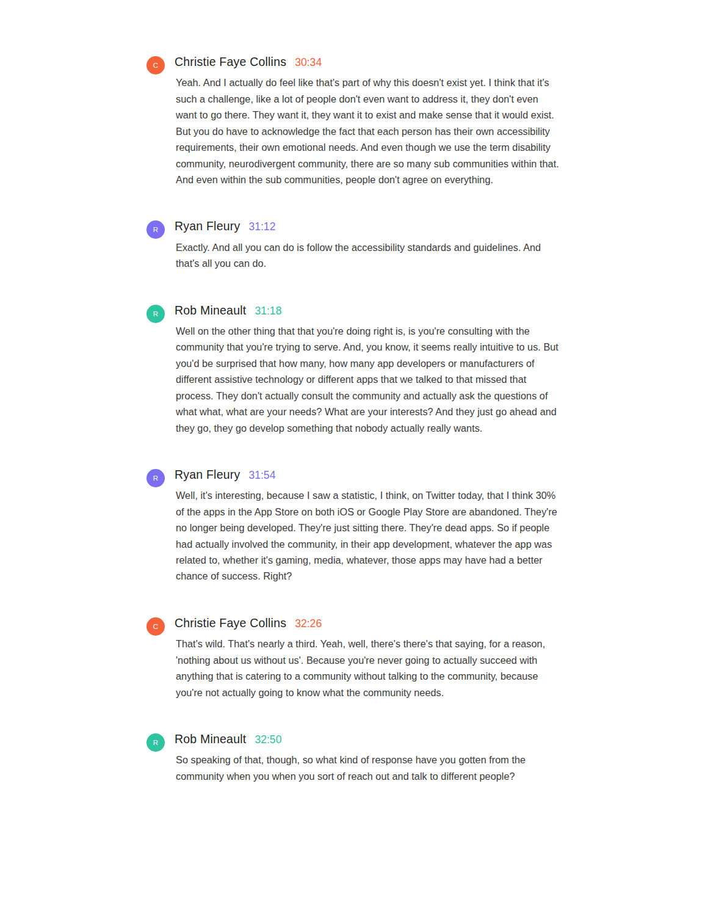C
Christie Faye Collins 30:34
Yeah. And I actually do feel like that's part of why this doesn't exist yet. I think that it's such a challenge, like a lot of people don't even want to address it, they don't even want to go there. They want it, they want it to exist and make sense that it would exist. But you do have to acknowledge the fact that each person has their own accessibility requirements, their own emotional needs. And even though we use the term disability community, neurodivergent community, there are so many sub communities within that. And even within the sub communities, people don't agree on everything.
R
Ryan Fleury 31:12
Exactly. And all you can do is follow the accessibility standards and guidelines. And that's all you can do.
R
Rob Mineault 31:18
Well on the other thing that that you're doing right is, is you're consulting with the community that you're trying to serve. And, you know, it seems really intuitive to us. But you'd be surprised that how many, how many app developers or manufacturers of different assistive technology or different apps that we talked to that missed that process. They don't actually consult the community and actually ask the questions of what what, what are your needs? What are your interests? And they just go ahead and they go, they go develop something that nobody actually really wants.
R
Ryan Fleury 31:54
Well, it's interesting, because I saw a statistic, I think, on Twitter today, that I think 30% of the apps in the App Store on both iOS or Google Play Store are abandoned. They're no longer being developed. They're just sitting there. They're dead apps. So if people had actually involved the community, in their app development, whatever the app was related to, whether it's gaming, media, whatever, those apps may have had a better chance of success. Right?
C
Christie Faye Collins 32:26
That's wild. That's nearly a third. Yeah, well, there's there's that saying, for a reason, 'nothing about us without us'. Because you're never going to actually succeed with anything that is catering to a community without talking to the community, because you're not actually going to know what the community needs.
R
Rob Mineault 32:50
So speaking of that, though, so what kind of response have you gotten from the community when you when you sort of reach out and talk to different people?